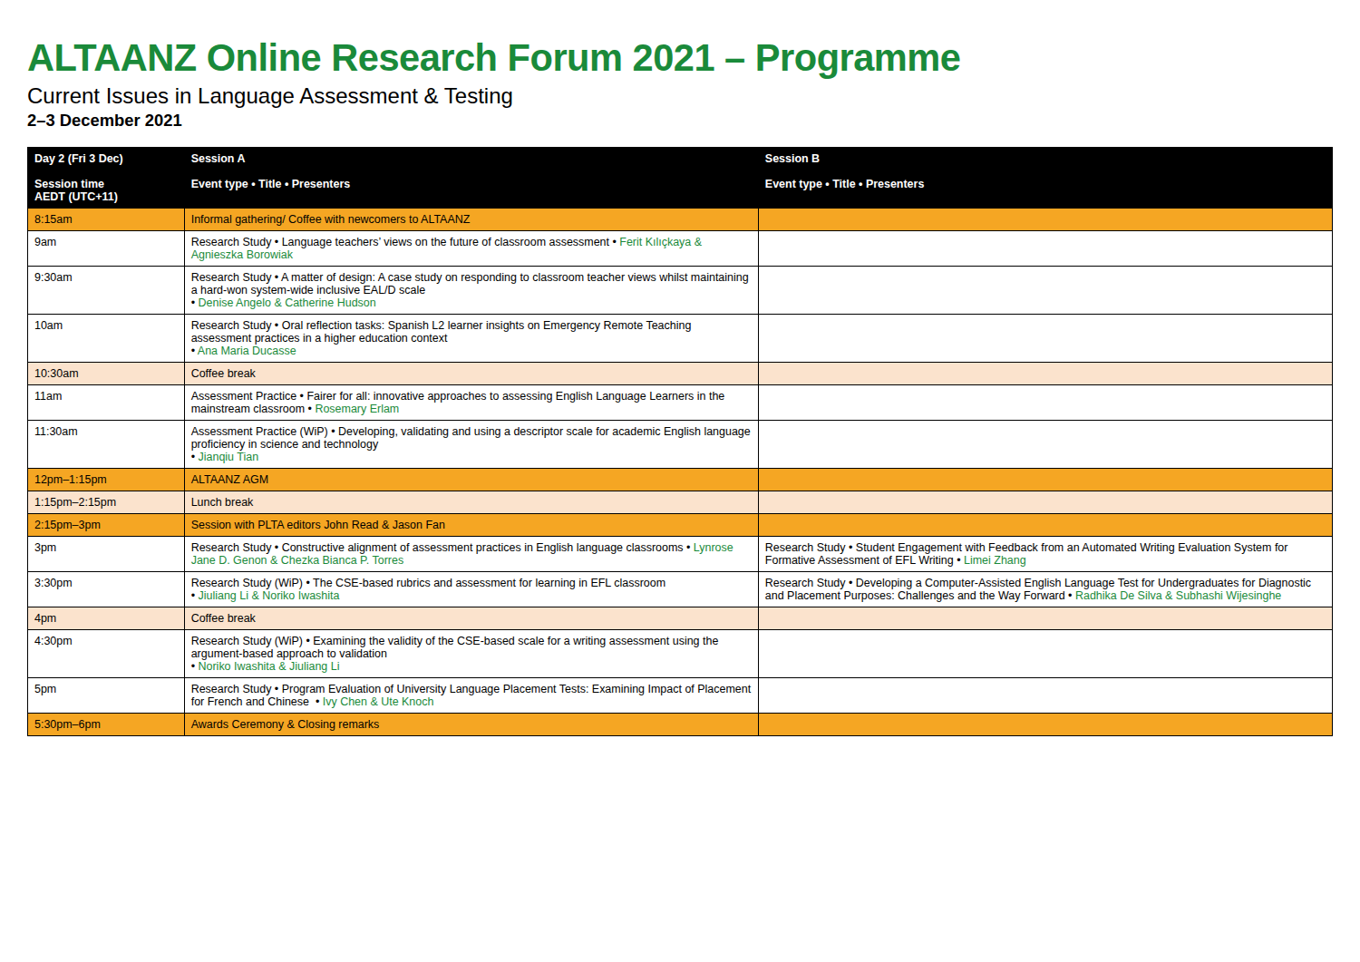ALTAANZ Online Research Forum 2021 – Programme
Current Issues in Language Assessment & Testing
2–3 December 2021
| Day 2 (Fri 3 Dec) | Session A | Session B |
| --- | --- | --- |
| Session time AEDT (UTC+11) | Event type • Title • Presenters | Event type • Title • Presenters |
| 8:15am | Informal gathering/ Coffee with newcomers to ALTAANZ | |
| 9am | Research Study • Language teachers’ views on the future of classroom assessment • Ferit Kılıçkaya & Agnieszka Borowiak | |
| 9:30am | Research Study • A matter of design: A case study on responding to classroom teacher views whilst maintaining a hard-won system-wide inclusive EAL/D scale • Denise Angelo & Catherine Hudson | |
| 10am | Research Study • Oral reflection tasks: Spanish L2 learner insights on Emergency Remote Teaching assessment practices in a higher education context • Ana Maria Ducasse | |
| 10:30am | Coffee break | |
| 11am | Assessment Practice • Fairer for all: innovative approaches to assessing English Language Learners in the mainstream classroom • Rosemary Erlam | |
| 11:30am | Assessment Practice (WiP) • Developing, validating and using a descriptor scale for academic English language proficiency in science and technology • Jianqiu Tian | |
| 12pm–1:15pm | ALTAANZ AGM | |
| 1:15pm–2:15pm | Lunch break | |
| 2:15pm–3pm | Session with PLTA editors John Read & Jason Fan | |
| 3pm | Research Study • Constructive alignment of assessment practices in English language classrooms • Lynrose Jane D. Genon & Chezka Bianca P. Torres | Research Study • Student Engagement with Feedback from an Automated Writing Evaluation System for Formative Assessment of EFL Writing • Limei Zhang |
| 3:30pm | Research Study (WiP) • The CSE-based rubrics and assessment for learning in EFL classroom • Jiuliang Li & Noriko Iwashita | Research Study • Developing a Computer-Assisted English Language Test for Undergraduates for Diagnostic and Placement Purposes: Challenges and the Way Forward • Radhika De Silva & Subhashi Wijesinghe |
| 4pm | Coffee break | |
| 4:30pm | Research Study (WiP) • Examining the validity of the CSE-based scale for a writing assessment using the argument-based approach to validation • Noriko Iwashita & Jiuliang Li | |
| 5pm | Research Study • Program Evaluation of University Language Placement Tests: Examining Impact of Placement for French and Chinese • Ivy Chen & Ute Knoch | |
| 5:30pm–6pm | Awards Ceremony & Closing remarks | |